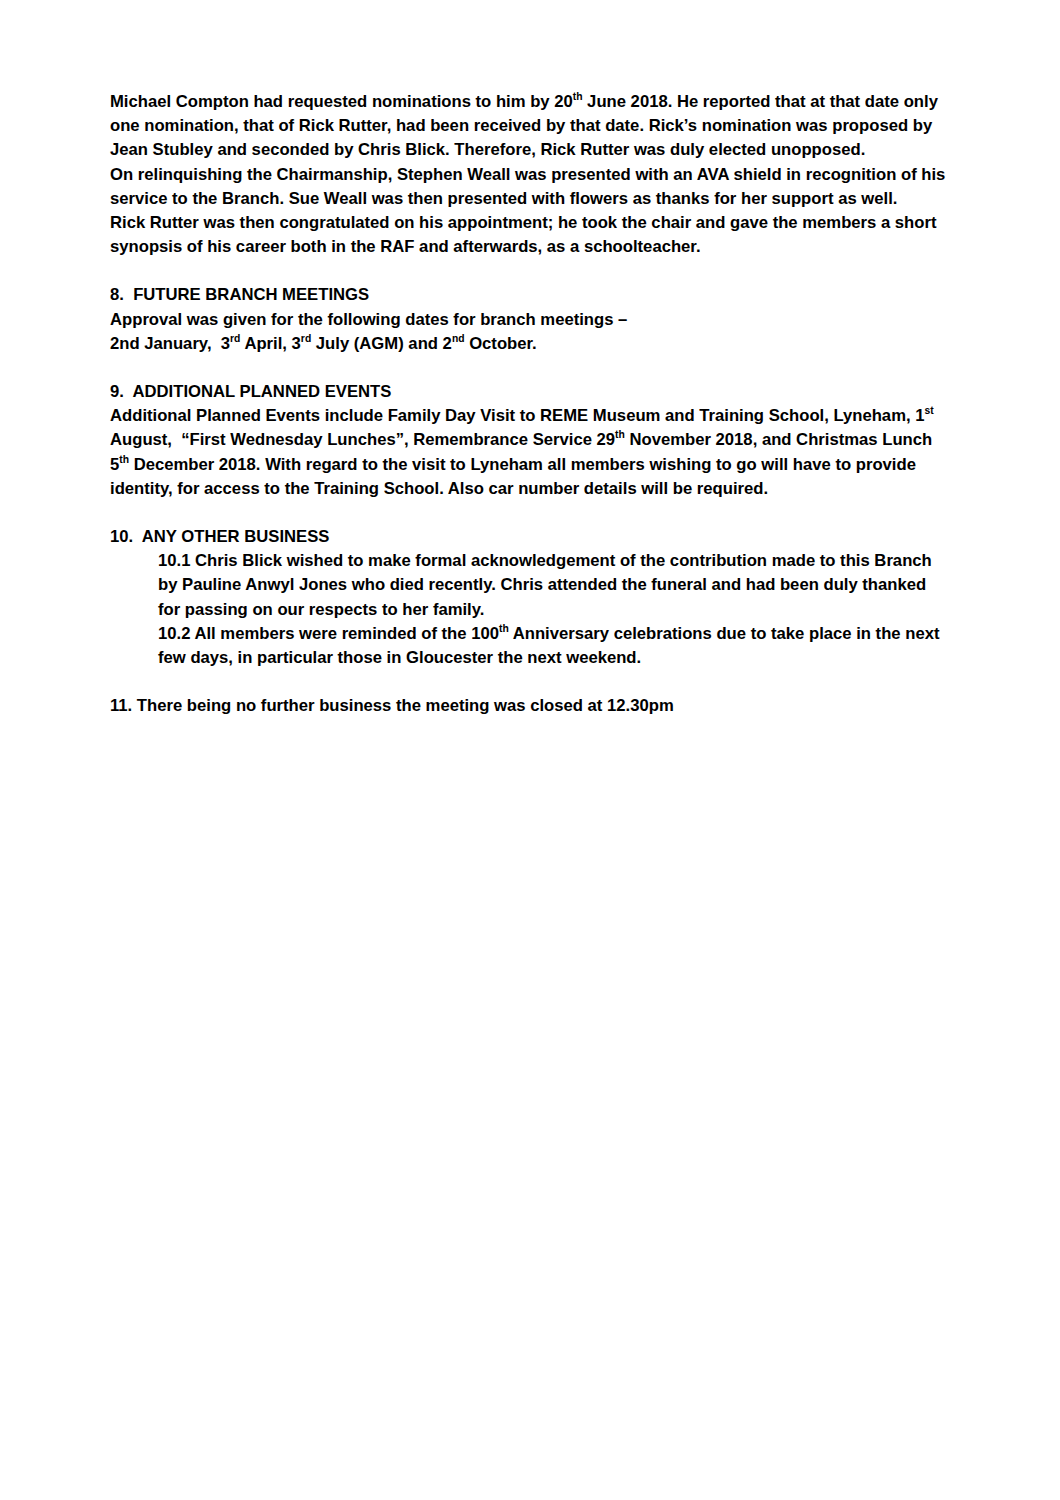Michael Compton had requested nominations to him by 20th June 2018. He reported that at that date only one nomination, that of Rick Rutter, had been received by that date. Rick’s nomination was proposed by Jean Stubley and seconded by Chris Blick. Therefore, Rick Rutter was duly elected unopposed.
On relinquishing the Chairmanship, Stephen Weall was presented with an AVA shield in recognition of his service to the Branch. Sue Weall was then presented with flowers as thanks for her support as well.
Rick Rutter was then congratulated on his appointment; he took the chair and gave the members a short synopsis of his career both in the RAF and afterwards, as a schoolteacher.
8. FUTURE BRANCH MEETINGS
Approval was given for the following dates for branch meetings –
2nd January, 3rd April, 3rd July (AGM) and 2nd October.
9. ADDITIONAL PLANNED EVENTS
Additional Planned Events include Family Day Visit to REME Museum and Training School, Lyneham, 1st August, “First Wednesday Lunches”, Remembrance Service 29th November 2018, and Christmas Lunch 5th December 2018. With regard to the visit to Lyneham all members wishing to go will have to provide identity, for access to the Training School. Also car number details will be required.
10. ANY OTHER BUSINESS
10.1 Chris Blick wished to make formal acknowledgement of the contribution made to this Branch by Pauline Anwyl Jones who died recently. Chris attended the funeral and had been duly thanked for passing on our respects to her family.
10.2 All members were reminded of the 100th Anniversary celebrations due to take place in the next few days, in particular those in Gloucester the next weekend.
11. There being no further business the meeting was closed at 12.30pm